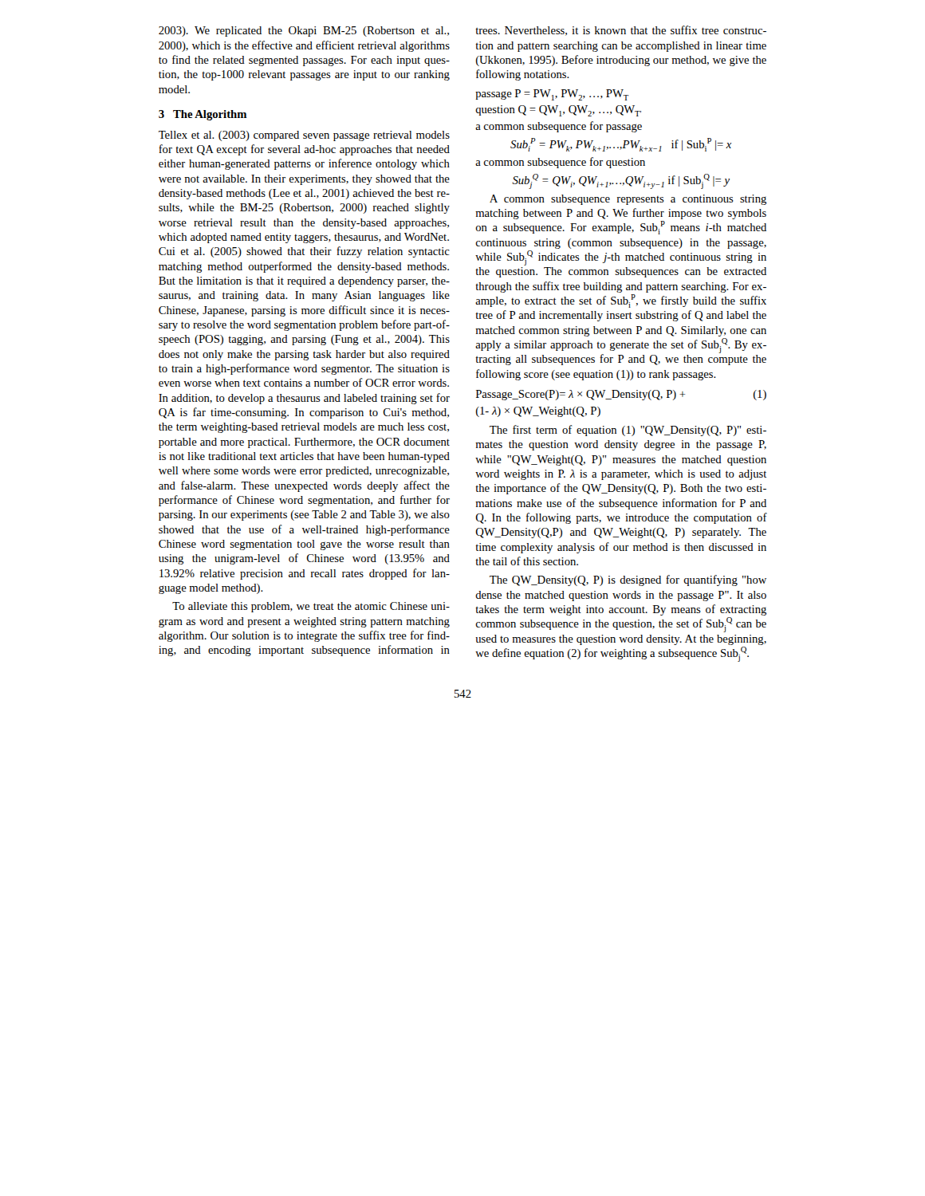2003). We replicated the Okapi BM-25 (Robertson et al., 2000), which is the effective and efficient retrieval algorithms to find the related segmented passages. For each input question, the top-1000 relevant passages are input to our ranking model.
3 The Algorithm
Tellex et al. (2003) compared seven passage retrieval models for text QA except for several ad-hoc approaches that needed either human-generated patterns or inference ontology which were not available. In their experiments, they showed that the density-based methods (Lee et al., 2001) achieved the best results, while the BM-25 (Robertson, 2000) reached slightly worse retrieval result than the density-based approaches, which adopted named entity taggers, thesaurus, and WordNet. Cui et al. (2005) showed that their fuzzy relation syntactic matching method outperformed the density-based methods. But the limitation is that it required a dependency parser, thesaurus, and training data. In many Asian languages like Chinese, Japanese, parsing is more difficult since it is necessary to resolve the word segmentation problem before part-of-speech (POS) tagging, and parsing (Fung et al., 2004). This does not only make the parsing task harder but also required to train a high-performance word segmentor. The situation is even worse when text contains a number of OCR error words. In addition, to develop a thesaurus and labeled training set for QA is far time-consuming. In comparison to Cui's method, the term weighting-based retrieval models are much less cost, portable and more practical. Furthermore, the OCR document is not like traditional text articles that have been human-typed well where some words were error predicted, unrecognizable, and false-alarm. These unexpected words deeply affect the performance of Chinese word segmentation, and further for parsing. In our experiments (see Table 2 and Table 3), we also showed that the use of a well-trained high-performance Chinese word segmentation tool gave the worse result than using the unigram-level of Chinese word (13.95% and 13.92% relative precision and recall rates dropped for language model method).
To alleviate this problem, we treat the atomic Chinese unigram as word and present a weighted string pattern matching algorithm. Our solution is to integrate the suffix tree for finding, and encoding important subsequence information in trees. Nevertheless, it is known that the suffix tree construction and pattern searching can be accomplished in linear time (Ukkonen, 1995). Before introducing our method, we give the following notations.
passage P = PW1, PW2, …, PWT
question Q = QW1, QW2, …, QWT'
a common subsequence for passage
SubiP = PWk, PWk+1,…,PWk+x−1 if | SubiP |= x
a common subsequence for question
SubjQ = QWi, QWi+1,…,QWi+y−1 if | SubjQ |= y
A common subsequence represents a continuous string matching between P and Q. We further impose two symbols on a subsequence. For example, SubiP means i-th matched continuous string (common subsequence) in the passage, while SubjQ indicates the j-th matched continuous string in the question. The common subsequences can be extracted through the suffix tree building and pattern searching. For example, to extract the set of SubiP, we firstly build the suffix tree of P and incrementally insert substring of Q and label the matched common string between P and Q. Similarly, one can apply a similar approach to generate the set of SubjQ. By extracting all subsequences for P and Q, we then compute the following score (see equation (1)) to rank passages.
Passage_Score(P)= λ × QW_Density(Q, P) +
(1- λ) × QW_Weight(Q, P)
(1)
The first term of equation (1) "QW_Density(Q, P)" estimates the question word density degree in the passage P, while "QW_Weight(Q, P)" measures the matched question word weights in P. λ is a parameter, which is used to adjust the importance of the QW_Density(Q, P). Both the two estimations make use of the subsequence information for P and Q. In the following parts, we introduce the computation of QW_Density(Q,P) and QW_Weight(Q, P) separately. The time complexity analysis of our method is then discussed in the tail of this section.
The QW_Density(Q, P) is designed for quantifying "how dense the matched question words in the passage P". It also takes the term weight into account. By means of extracting common subsequence in the question, the set of SubjQ can be used to measures the question word density. At the beginning, we define equation (2) for weighting a subsequence SubjQ.
542